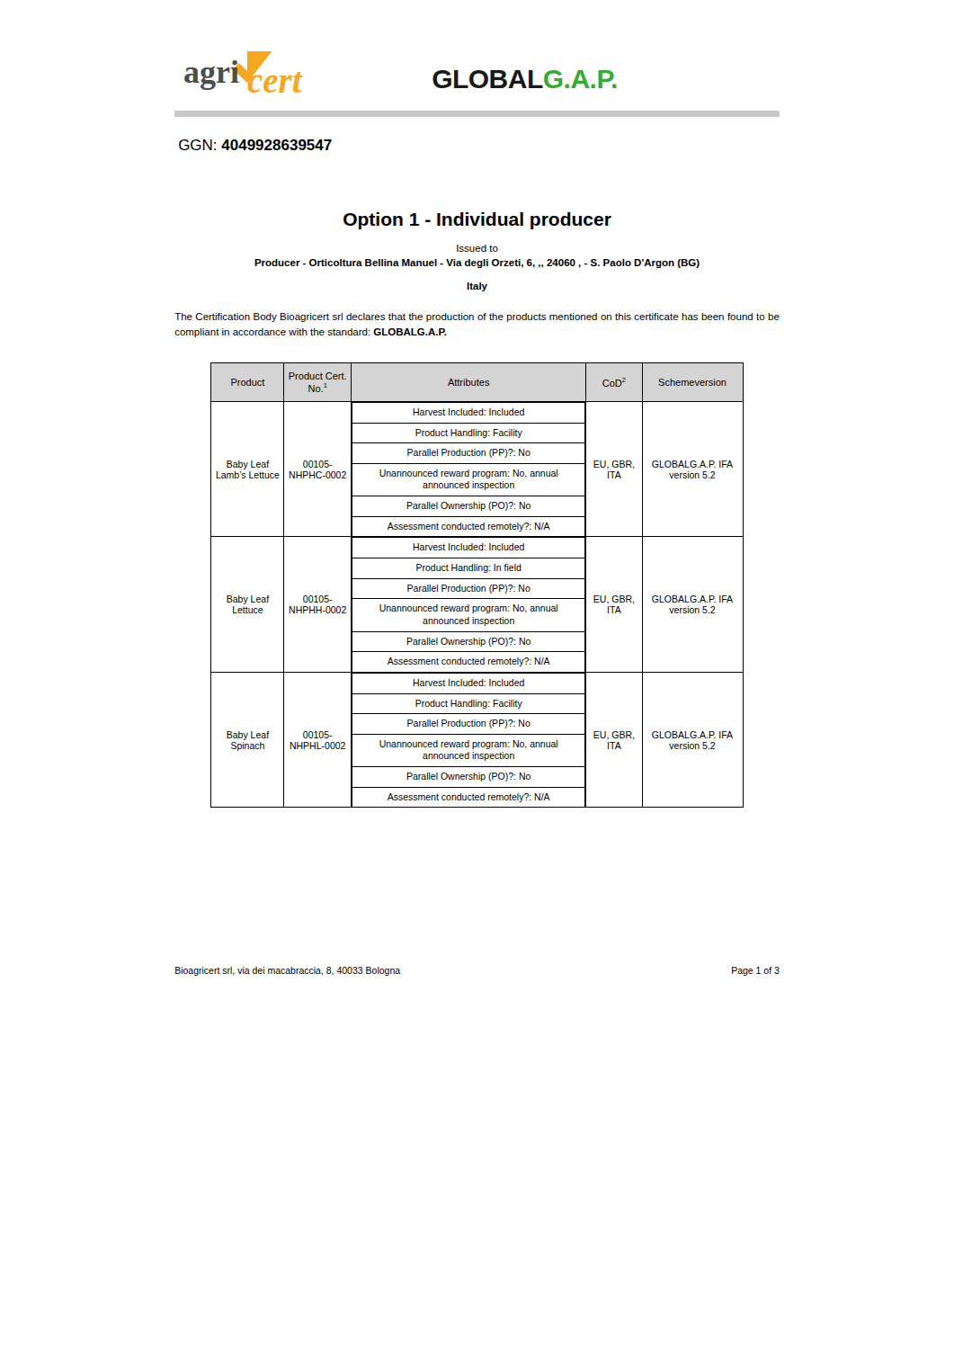agri cert
GLOBAL G.A.P.
GGN: 4049928639547
Option 1 - Individual producer
Issued to
Producer - Orticoltura Bellina Manuel - Via degli Orzeti, 6, ,, 24060 , - S. Paolo D'Argon (BG)
Italy
The Certification Body Bioagricert srl declares that the production of the products mentioned on this certificate has been found to be compliant in accordance with the standard: GLOBALG.A.P.
| Product | Product Cert. No. 1 | Attributes | CoD 2 | Schemeversion |
| --- | --- | --- | --- | --- |
| Baby Leaf Lamb’s Lettuce | 00105-NHPHC-0002 | / Harvest Included: Included / / Product Handling: Facility / / Parallel Production (PP)?: No / / Unannounced reward program: No, annual announced inspection / / Parallel Ownership (PO)?: No / / Assessment conducted remotely?: N/A / | EU, GBR, ITA | GLOBALG.A.P. IFA version 5.2 |
| Baby Leaf Lettuce | 00105-NHPHH-0002 | / Harvest Included: Included / / Product Handling: In field / / Parallel Production (PP)?: No / / Unannounced reward program: No, annual announced inspection / / Parallel Ownership (PO)?: No / / Assessment conducted remotely?: N/A / | EU, GBR, ITA | GLOBALG.A.P. IFA version 5.2 |
| Baby Leaf Spinach | 00105-NHPHL-0002 | / Harvest Included: Included / / Product Handling: Facility / / Parallel Production (PP)?: No / / Unannounced reward program: No, annual announced inspection / / Parallel Ownership (PO)?: No / / Assessment conducted remotely?: N/A / | EU, GBR, ITA | GLOBALG.A.P. IFA version 5.2 |
Bioagricert srl, via dei macabraccia, 8, 40033 Bologna
Page 1 of 3